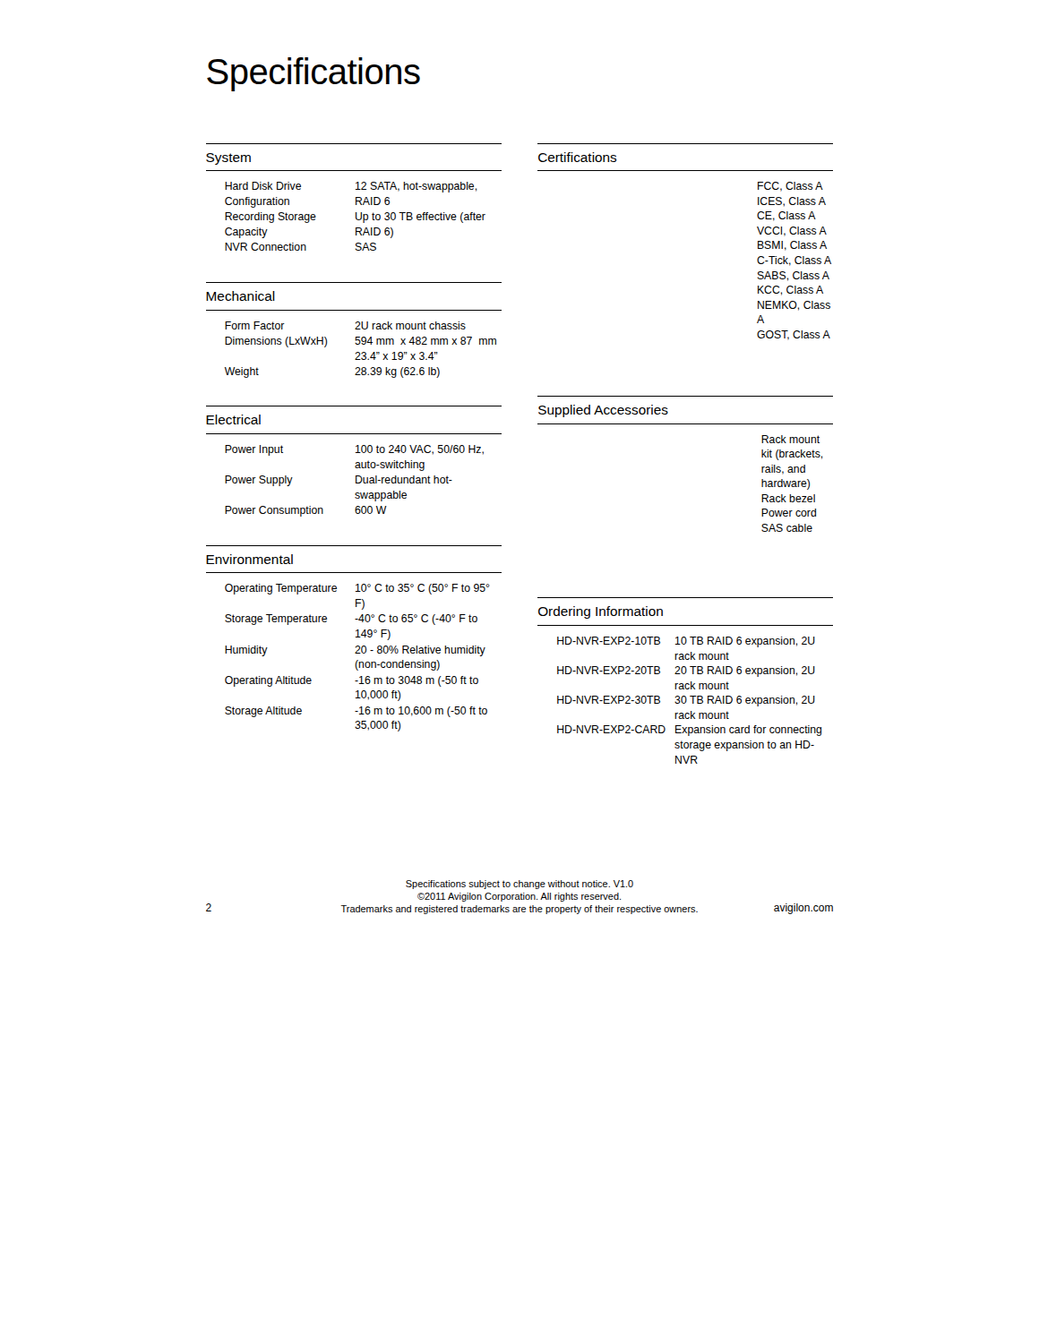Specifications
System
| Hard Disk Drive Configuration | 12 SATA, hot-swappable, RAID 6 |
| Recording Storage Capacity | Up to 30 TB effective (after RAID 6) |
| NVR Connection | SAS |
Mechanical
| Form Factor | 2U rack mount chassis |
| Dimensions (LxWxH) | 594 mm x 482 mm x 87 mm 23.4” x 19” x 3.4” |
| Weight | 28.39 kg (62.6 lb) |
Electrical
| Power Input | 100 to 240 VAC, 50/60 Hz, auto-switching |
| Power Supply | Dual-redundant hot-swappable |
| Power Consumption | 600 W |
Environmental
| Operating Temperature | 10° C to 35° C (50° F to 95° F) |
| Storage Temperature | -40° C to 65° C (-40° F to 149° F) |
| Humidity | 20 - 80% Relative humidity (non-condensing) |
| Operating Altitude | -16 m to 3048 m (-50 ft to 10,000 ft) |
| Storage Altitude | -16 m to 10,600 m (-50 ft to 35,000 ft) |
Certifications
FCC, Class A
ICES, Class A
CE, Class A
VCCI, Class A
BSMI, Class A
C-Tick, Class A
SABS, Class A
KCC, Class A
NEMKO, Class A
GOST, Class A
Supplied Accessories
Rack mount kit (brackets, rails, and hardware)
Rack bezel
Power cord
SAS cable
Ordering Information
| HD-NVR-EXP2-10TB | 10 TB RAID 6 expansion, 2U rack mount |
| HD-NVR-EXP2-20TB | 20 TB RAID 6 expansion, 2U rack mount |
| HD-NVR-EXP2-30TB | 30 TB RAID 6 expansion, 2U rack mount |
| HD-NVR-EXP2-CARD | Expansion card for connecting storage expansion to an HD-NVR |
2
Specifications subject to change without notice. V1.0
©2011 Avigilon Corporation. All rights reserved.
Trademarks and registered trademarks are the property of their respective owners.
avigilon.com